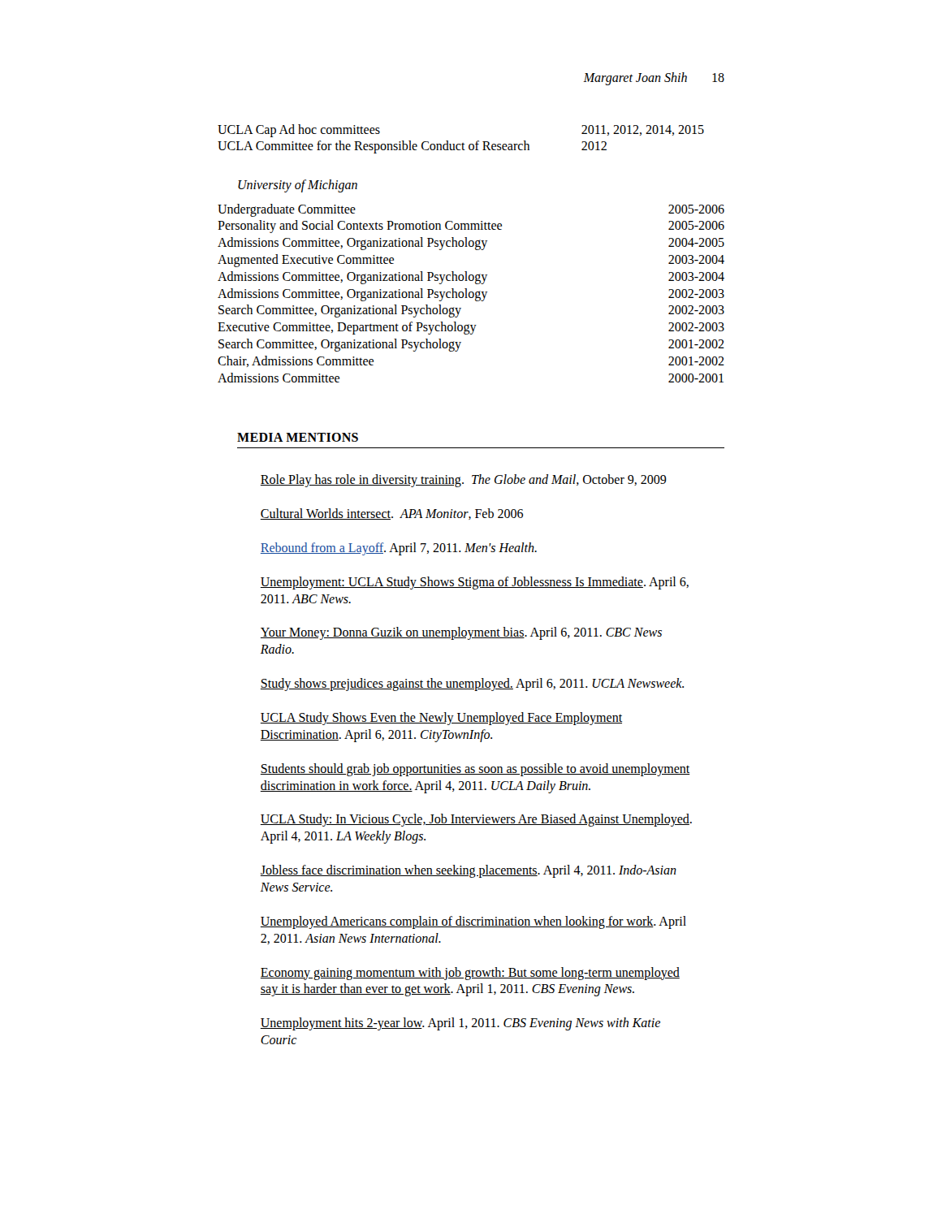Margaret Joan Shih 18
| UCLA Cap Ad hoc committees | 2011, 2012, 2014, 2015 |
| UCLA Committee for the Responsible Conduct of Research | 2012 |
University of Michigan
| Undergraduate Committee | 2005-2006 |
| Personality and Social Contexts Promotion Committee | 2005-2006 |
| Admissions Committee, Organizational Psychology | 2004-2005 |
| Augmented Executive Committee | 2003-2004 |
| Admissions Committee, Organizational Psychology | 2003-2004 |
| Admissions Committee, Organizational Psychology | 2002-2003 |
| Search Committee, Organizational Psychology | 2002-2003 |
| Executive Committee, Department of Psychology | 2002-2003 |
| Search Committee, Organizational Psychology | 2001-2002 |
| Chair, Admissions Committee | 2001-2002 |
| Admissions Committee | 2000-2001 |
MEDIA MENTIONS
Role Play has role in diversity training. The Globe and Mail, October 9, 2009
Cultural Worlds intersect. APA Monitor, Feb 2006
Rebound from a Layoff. April 7, 2011. Men's Health.
Unemployment: UCLA Study Shows Stigma of Joblessness Is Immediate. April 6, 2011. ABC News.
Your Money: Donna Guzik on unemployment bias. April 6, 2011. CBC News Radio.
Study shows prejudices against the unemployed. April 6, 2011. UCLA Newsweek.
UCLA Study Shows Even the Newly Unemployed Face Employment Discrimination. April 6, 2011. CityTownInfo.
Students should grab job opportunities as soon as possible to avoid unemployment discrimination in work force. April 4, 2011. UCLA Daily Bruin.
UCLA Study: In Vicious Cycle, Job Interviewers Are Biased Against Unemployed. April 4, 2011. LA Weekly Blogs.
Jobless face discrimination when seeking placements. April 4, 2011. Indo-Asian News Service.
Unemployed Americans complain of discrimination when looking for work. April 2, 2011. Asian News International.
Economy gaining momentum with job growth: But some long-term unemployed say it is harder than ever to get work. April 1, 2011. CBS Evening News.
Unemployment hits 2-year low. April 1, 2011. CBS Evening News with Katie Couric